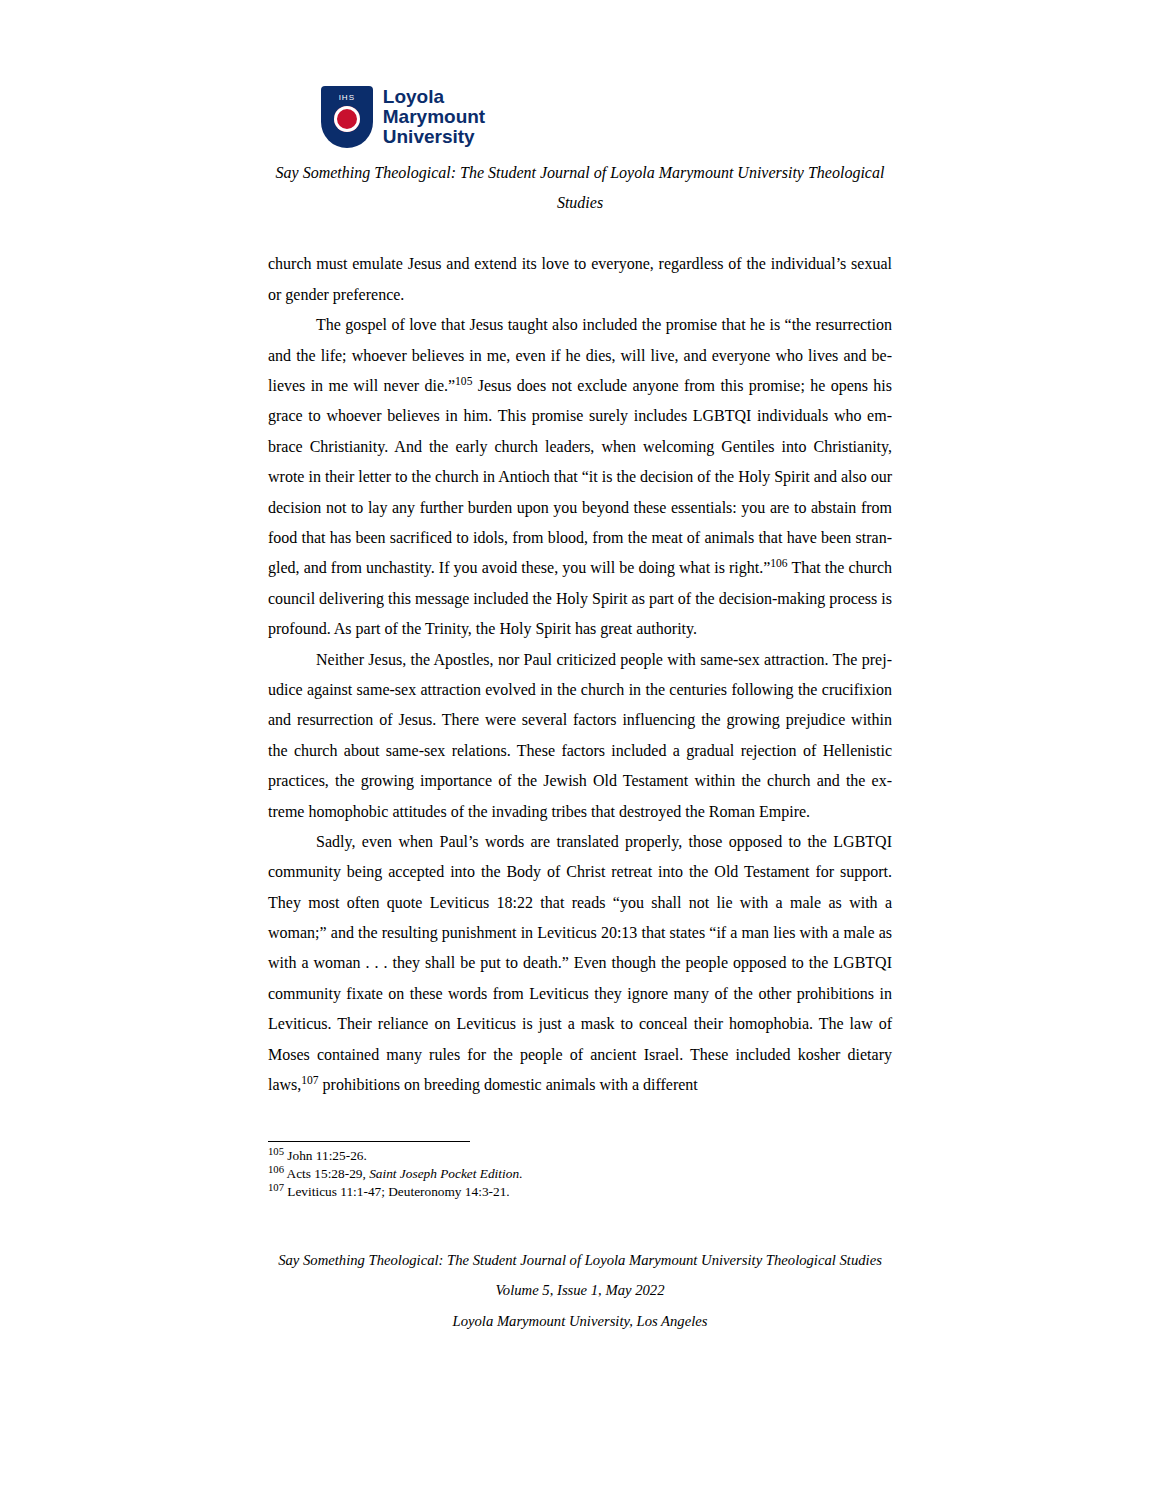Loyola Marymount University
Say Something Theological: The Student Journal of Loyola Marymount University Theological Studies
church must emulate Jesus and extend its love to everyone, regardless of the individual’s sexual or gender preference.
The gospel of love that Jesus taught also included the promise that he is “the resurrection and the life; whoever believes in me, even if he dies, will live, and everyone who lives and believes in me will never die.”105 Jesus does not exclude anyone from this promise; he opens his grace to whoever believes in him. This promise surely includes LGBTQI individuals who embrace Christianity. And the early church leaders, when welcoming Gentiles into Christianity, wrote in their letter to the church in Antioch that “it is the decision of the Holy Spirit and also our decision not to lay any further burden upon you beyond these essentials: you are to abstain from food that has been sacrificed to idols, from blood, from the meat of animals that have been strangled, and from unchastity. If you avoid these, you will be doing what is right.”106 That the church council delivering this message included the Holy Spirit as part of the decision-making process is profound. As part of the Trinity, the Holy Spirit has great authority.
Neither Jesus, the Apostles, nor Paul criticized people with same-sex attraction. The prejudice against same-sex attraction evolved in the church in the centuries following the crucifixion and resurrection of Jesus. There were several factors influencing the growing prejudice within the church about same-sex relations. These factors included a gradual rejection of Hellenistic practices, the growing importance of the Jewish Old Testament within the church and the extreme homophobic attitudes of the invading tribes that destroyed the Roman Empire.
Sadly, even when Paul’s words are translated properly, those opposed to the LGBTQI community being accepted into the Body of Christ retreat into the Old Testament for support. They most often quote Leviticus 18:22 that reads “you shall not lie with a male as with a woman;” and the resulting punishment in Leviticus 20:13 that states “if a man lies with a male as with a woman . . . they shall be put to death.” Even though the people opposed to the LGBTQI community fixate on these words from Leviticus they ignore many of the other prohibitions in Leviticus. Their reliance on Leviticus is just a mask to conceal their homophobia. The law of Moses contained many rules for the people of ancient Israel. These included kosher dietary laws,107 prohibitions on breeding domestic animals with a different
105 John 11:25-26.
106 Acts 15:28-29, Saint Joseph Pocket Edition.
107 Leviticus 11:1-47; Deuteronomy 14:3-21.
Say Something Theological: The Student Journal of Loyola Marymount University Theological Studies
Volume 5, Issue 1, May 2022
Loyola Marymount University, Los Angeles